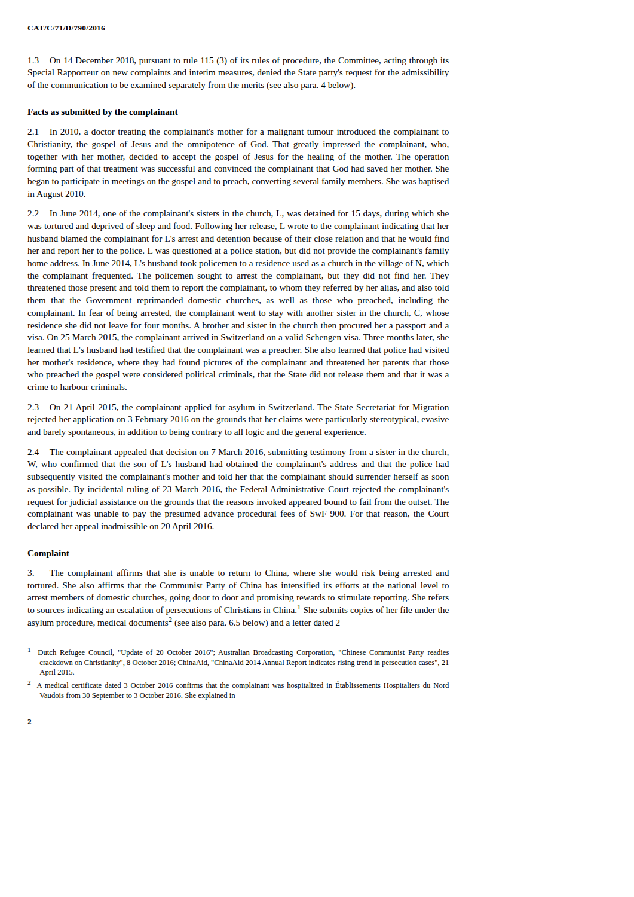CAT/C/71/D/790/2016
1.3 On 14 December 2018, pursuant to rule 115 (3) of its rules of procedure, the Committee, acting through its Special Rapporteur on new complaints and interim measures, denied the State party's request for the admissibility of the communication to be examined separately from the merits (see also para. 4 below).
Facts as submitted by the complainant
2.1 In 2010, a doctor treating the complainant's mother for a malignant tumour introduced the complainant to Christianity, the gospel of Jesus and the omnipotence of God. That greatly impressed the complainant, who, together with her mother, decided to accept the gospel of Jesus for the healing of the mother. The operation forming part of that treatment was successful and convinced the complainant that God had saved her mother. She began to participate in meetings on the gospel and to preach, converting several family members. She was baptised in August 2010.
2.2 In June 2014, one of the complainant's sisters in the church, L, was detained for 15 days, during which she was tortured and deprived of sleep and food. Following her release, L wrote to the complainant indicating that her husband blamed the complainant for L's arrest and detention because of their close relation and that he would find her and report her to the police. L was questioned at a police station, but did not provide the complainant's family home address. In June 2014, L's husband took policemen to a residence used as a church in the village of N, which the complainant frequented. The policemen sought to arrest the complainant, but they did not find her. They threatened those present and told them to report the complainant, to whom they referred by her alias, and also told them that the Government reprimanded domestic churches, as well as those who preached, including the complainant. In fear of being arrested, the complainant went to stay with another sister in the church, C, whose residence she did not leave for four months. A brother and sister in the church then procured her a passport and a visa. On 25 March 2015, the complainant arrived in Switzerland on a valid Schengen visa. Three months later, she learned that L's husband had testified that the complainant was a preacher. She also learned that police had visited her mother's residence, where they had found pictures of the complainant and threatened her parents that those who preached the gospel were considered political criminals, that the State did not release them and that it was a crime to harbour criminals.
2.3 On 21 April 2015, the complainant applied for asylum in Switzerland. The State Secretariat for Migration rejected her application on 3 February 2016 on the grounds that her claims were particularly stereotypical, evasive and barely spontaneous, in addition to being contrary to all logic and the general experience.
2.4 The complainant appealed that decision on 7 March 2016, submitting testimony from a sister in the church, W, who confirmed that the son of L's husband had obtained the complainant's address and that the police had subsequently visited the complainant's mother and told her that the complainant should surrender herself as soon as possible. By incidental ruling of 23 March 2016, the Federal Administrative Court rejected the complainant's request for judicial assistance on the grounds that the reasons invoked appeared bound to fail from the outset. The complainant was unable to pay the presumed advance procedural fees of SwF 900. For that reason, the Court declared her appeal inadmissible on 20 April 2016.
Complaint
3. The complainant affirms that she is unable to return to China, where she would risk being arrested and tortured. She also affirms that the Communist Party of China has intensified its efforts at the national level to arrest members of domestic churches, going door to door and promising rewards to stimulate reporting. She refers to sources indicating an escalation of persecutions of Christians in China.1 She submits copies of her file under the asylum procedure, medical documents2 (see also para. 6.5 below) and a letter dated 2
1 Dutch Refugee Council, "Update of 20 October 2016"; Australian Broadcasting Corporation, "Chinese Communist Party readies crackdown on Christianity", 8 October 2016; ChinaAid, "ChinaAid 2014 Annual Report indicates rising trend in persecution cases", 21 April 2015.
2 A medical certificate dated 3 October 2016 confirms that the complainant was hospitalized in Établissements Hospitaliers du Nord Vaudois from 30 September to 3 October 2016. She explained in
2